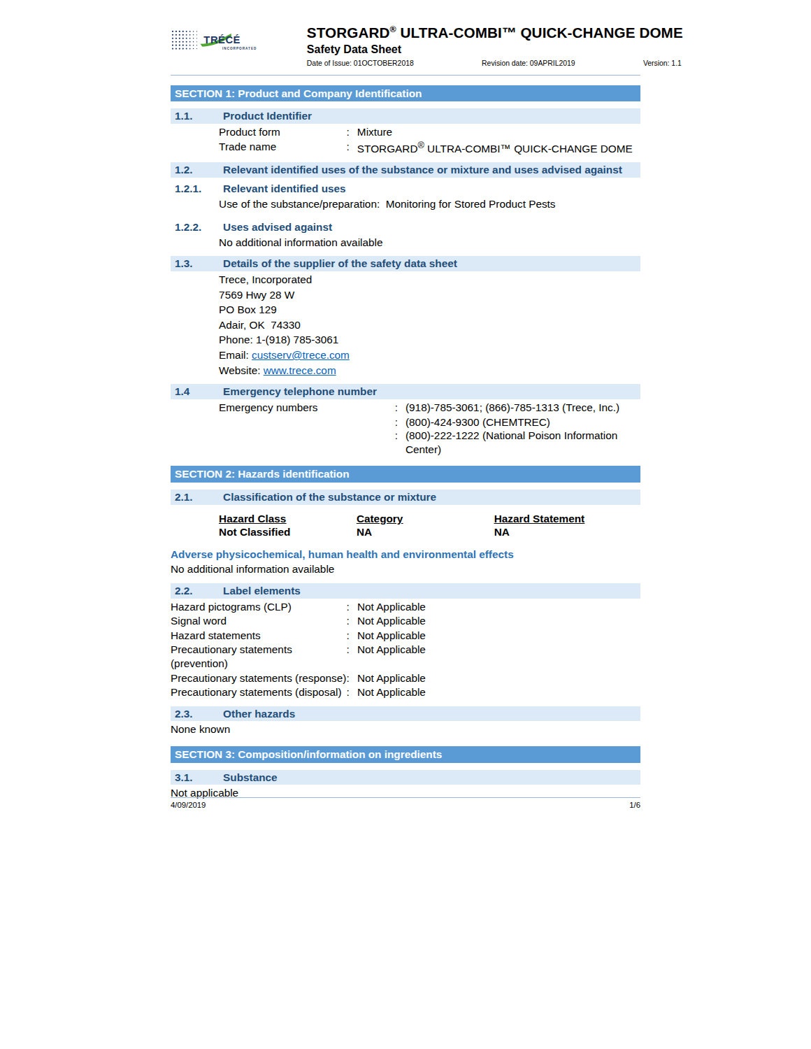TRÉCÉ INCORPORATED
STORGARD® ULTRA-COMBI™ QUICK-CHANGE DOME
Safety Data Sheet
Date of Issue: 01OCTOBER2018 Revision date: 09APRIL2019 Version: 1.1
SECTION 1: Product and Company Identification
1.1. Product Identifier
Product form: Mixture
Trade name: STORGARD® ULTRA-COMBI™ QUICK-CHANGE DOME
1.2. Relevant identified uses of the substance or mixture and uses advised against
1.2.1. Relevant identified uses
Use of the substance/preparation: Monitoring for Stored Product Pests
1.2.2. Uses advised against
No additional information available
1.3. Details of the supplier of the safety data sheet
Trece, Incorporated
7569 Hwy 28 W
PO Box 129
Adair, OK 74330
Phone: 1-(918) 785-3061
Email: custserv@trece.com
Website: www.trece.com
1.4 Emergency telephone number
Emergency numbers:(918)-785-3061; (866)-785-1313 (Trece, Inc.)
:(800)-424-9300 (CHEMTREC)
:(800)-222-1222 (National Poison Information Center)
SECTION 2: Hazards identification
2.1. Classification of the substance or mixture
Hazard Class Category Hazard Statement
Not Classified NA NA
Adverse physicochemical, human health and environmental effects
No additional information available
2.2. Label elements
Hazard pictograms (CLP): Not Applicable
Signal word: Not Applicable
Hazard statements: Not Applicable
Precautionary statements (prevention): Not Applicable
Precautionary statements (response): Not Applicable
Precautionary statements (disposal): Not Applicable
2.3. Other hazards
None known
SECTION 3: Composition/information on ingredients
3.1. Substance
Not applicable
4/09/2019 1/6